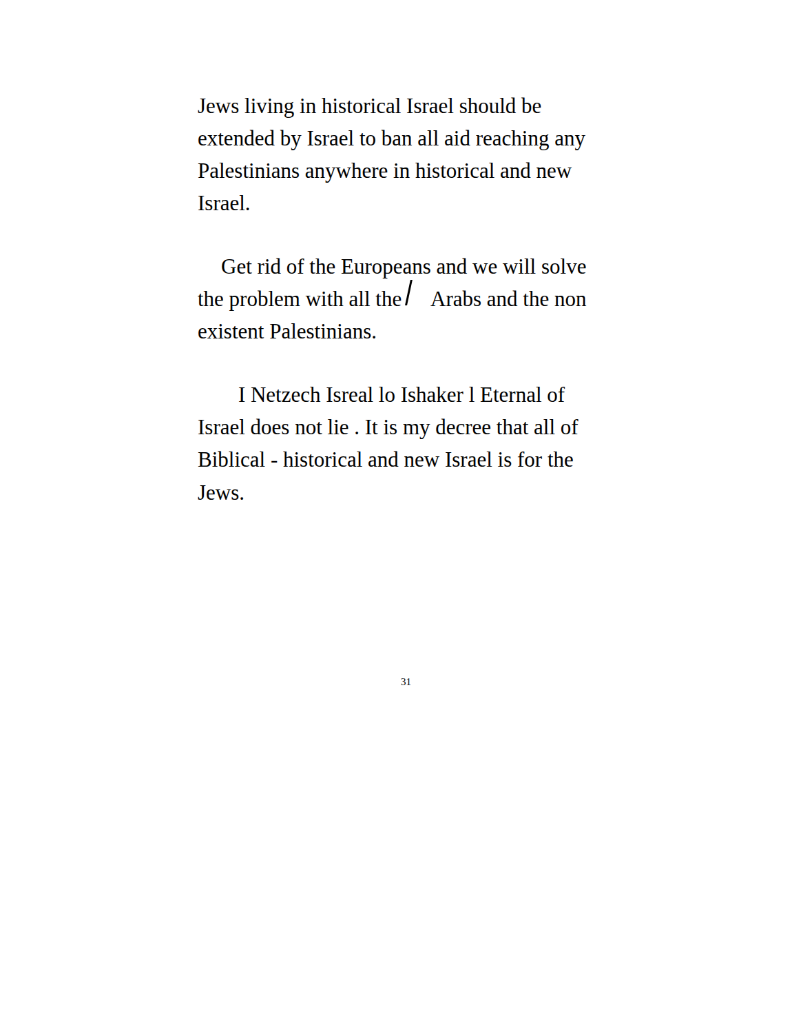Jews living in historical Israel should be extended by Israel to ban all aid reaching any Palestinians anywhere in historical and new Israel.
Get rid of the Europeans and we will solve the problem with all the Arabs and the non existent Palestinians.
I Netzech Isreal lo Ishaker l Eternal of Israel does not lie . It is my decree that all of Biblical - historical and new Israel is for the Jews.
31